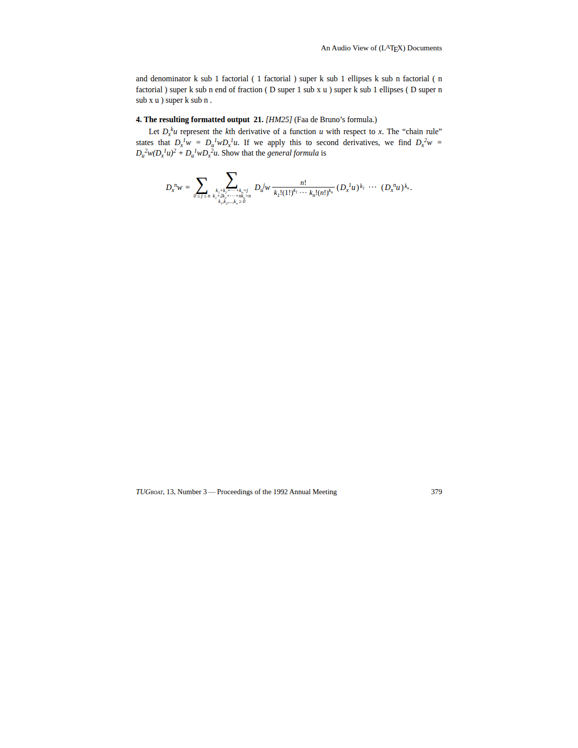An Audio View of (LATEX) Documents
and denominator k sub 1 factorial ( 1 factorial ) super k sub 1 ellipses k sub n factorial ( n factorial ) super k sub n end of fraction ( D super 1 sub x u ) super k sub 1 ellipses ( D super n sub x u ) super k sub n .
4. The resulting formatted output 21. [HM25] (Faa de Bruno’s formula.)
Let Dxku represent the kth derivative of a function u with respect to x. The “chain rule” states that Dx1w = Du1wDx1u. If we apply this to second derivatives, we find Dx2w = Du2w(Dx1u)2 + Du1wDx2u. Show that the general formula is
Dxnw = ∑ 0 ≤ j ≤ n ∑ k1+k2+···+kn=j
k1+2k2+···+nkn=n
k1,k2,...,kn ≥ 0 Dujw n! k1!(1!)k1 ··· kn!(n!)kn (Dx1u)k1 ··· (Dxnu)kn.
TUGboat, 13, Number 3 — Proceedings of the 1992 Annual Meeting
379